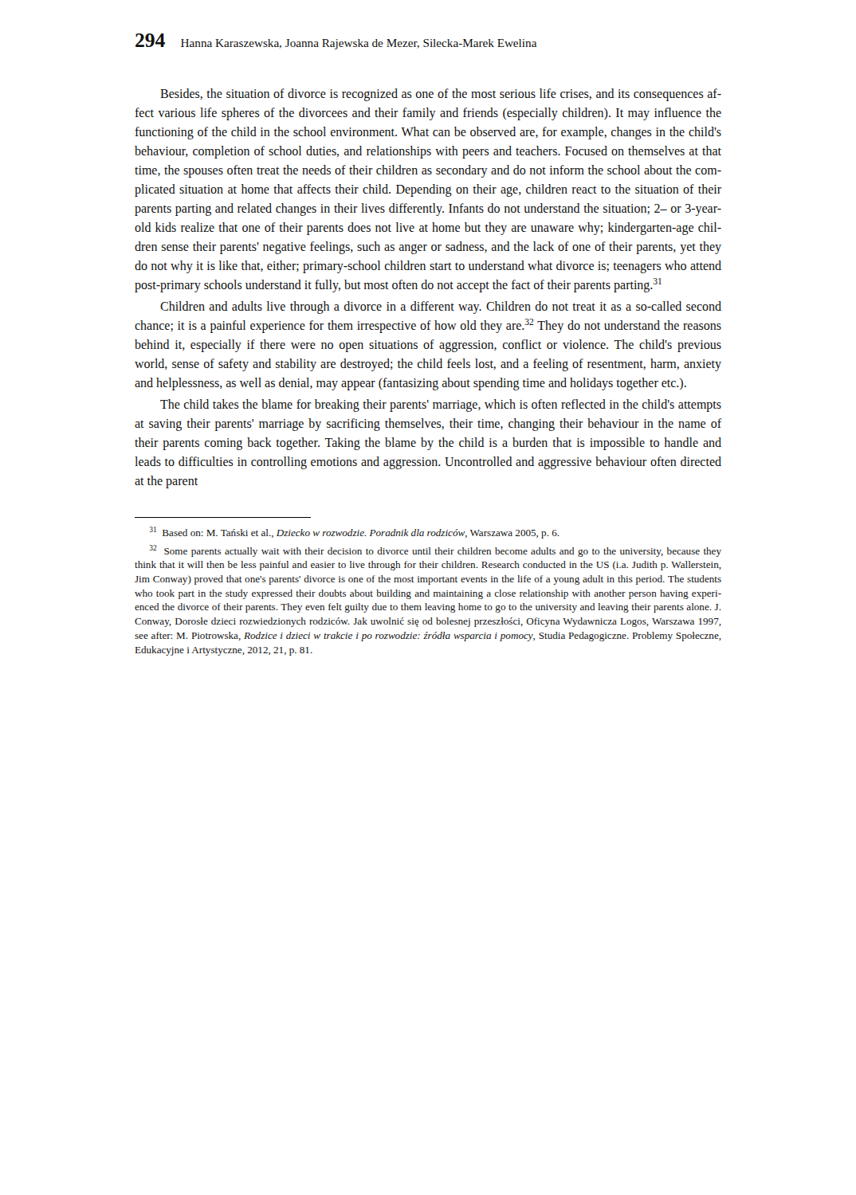294 Hanna Karaszewska, Joanna Rajewska de Mezer, Silecka-Marek Ewelina
Besides, the situation of divorce is recognized as one of the most serious life crises, and its consequences affect various life spheres of the divorcees and their family and friends (especially children). It may influence the functioning of the child in the school environment. What can be observed are, for example, changes in the child's behaviour, completion of school duties, and relationships with peers and teachers. Focused on themselves at that time, the spouses often treat the needs of their children as secondary and do not inform the school about the complicated situation at home that affects their child. Depending on their age, children react to the situation of their parents parting and related changes in their lives differently. Infants do not understand the situation; 2– or 3-year-old kids realize that one of their parents does not live at home but they are unaware why; kindergarten-age children sense their parents' negative feelings, such as anger or sadness, and the lack of one of their parents, yet they do not why it is like that, either; primary-school children start to understand what divorce is; teenagers who attend post-primary schools understand it fully, but most often do not accept the fact of their parents parting.31
Children and adults live through a divorce in a different way. Children do not treat it as a so-called second chance; it is a painful experience for them irrespective of how old they are.32 They do not understand the reasons behind it, especially if there were no open situations of aggression, conflict or violence. The child's previous world, sense of safety and stability are destroyed; the child feels lost, and a feeling of resentment, harm, anxiety and helplessness, as well as denial, may appear (fantasizing about spending time and holidays together etc.).
The child takes the blame for breaking their parents' marriage, which is often reflected in the child's attempts at saving their parents' marriage by sacrificing themselves, their time, changing their behaviour in the name of their parents coming back together. Taking the blame by the child is a burden that is impossible to handle and leads to difficulties in controlling emotions and aggression. Uncontrolled and aggressive behaviour often directed at the parent
31 Based on: M. Tański et al., Dziecko w rozwodzie. Poradnik dla rodziców, Warszawa 2005, p. 6.
32 Some parents actually wait with their decision to divorce until their children become adults and go to the university, because they think that it will then be less painful and easier to live through for their children. Research conducted in the US (i.a. Judith p. Wallerstein, Jim Conway) proved that one's parents' divorce is one of the most important events in the life of a young adult in this period. The students who took part in the study expressed their doubts about building and maintaining a close relationship with another person having experienced the divorce of their parents. They even felt guilty due to them leaving home to go to the university and leaving their parents alone. J. Conway, Dorosłe dzieci rozwiedzionych rodziców. Jak uwolnić się od bolesnej przeszłości, Oficyna Wydawnicza Logos, Warszawa 1997, see after: M. Piotrowska, Rodzice i dzieci w trakcie i po rozwodzie: źródła wsparcia i pomocy, Studia Pedagogiczne. Problemy Społeczne, Edukacyjne i Artystyczne, 2012, 21, p. 81.